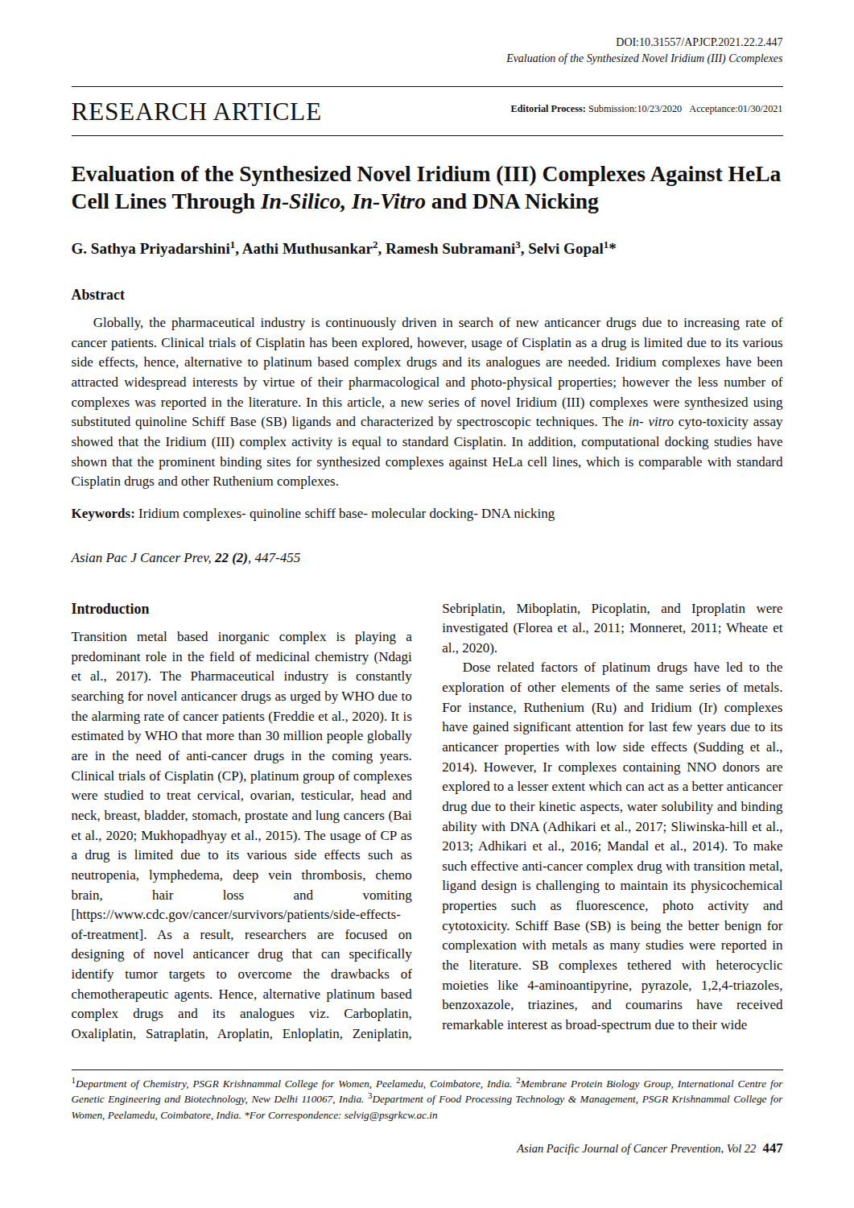DOI:10.31557/APJCP.2021.22.2.447
Evaluation of the Synthesized Novel Iridium (III) Ccomplexes
RESEARCH ARTICLE
Editorial Process: Submission:10/23/2020 Acceptance:01/30/2021
Evaluation of the Synthesized Novel Iridium (III) Complexes Against HeLa Cell Lines Through In-Silico, In-Vitro and DNA Nicking
G. Sathya Priyadarshini1, Aathi Muthusankar2, Ramesh Subramani3, Selvi Gopal1*
Abstract
Globally, the pharmaceutical industry is continuously driven in search of new anticancer drugs due to increasing rate of cancer patients. Clinical trials of Cisplatin has been explored, however, usage of Cisplatin as a drug is limited due to its various side effects, hence, alternative to platinum based complex drugs and its analogues are needed. Iridium complexes have been attracted widespread interests by virtue of their pharmacological and photo-physical properties; however the less number of complexes was reported in the literature. In this article, a new series of novel Iridium (III) complexes were synthesized using substituted quinoline Schiff Base (SB) ligands and characterized by spectroscopic techniques. The in- vitro cyto-toxicity assay showed that the Iridium (III) complex activity is equal to standard Cisplatin. In addition, computational docking studies have shown that the prominent binding sites for synthesized complexes against HeLa cell lines, which is comparable with standard Cisplatin drugs and other Ruthenium complexes.
Keywords: Iridium complexes- quinoline schiff base- molecular docking- DNA nicking
Asian Pac J Cancer Prev, 22 (2), 447-455
Introduction
Transition metal based inorganic complex is playing a predominant role in the field of medicinal chemistry (Ndagi et al., 2017). The Pharmaceutical industry is constantly searching for novel anticancer drugs as urged by WHO due to the alarming rate of cancer patients (Freddie et al., 2020). It is estimated by WHO that more than 30 million people globally are in the need of anti-cancer drugs in the coming years. Clinical trials of Cisplatin (CP), platinum group of complexes were studied to treat cervical, ovarian, testicular, head and neck, breast, bladder, stomach, prostate and lung cancers (Bai et al., 2020; Mukhopadhyay et al., 2015). The usage of CP as a drug is limited due to its various side effects such as neutropenia, lymphedema, deep vein thrombosis, chemo brain, hair loss and vomiting [https://www.cdc.gov/cancer/survivors/patients/side-effects-of-treatment]. As a result, researchers are focused on designing of novel anticancer drug that can specifically identify tumor targets to overcome the drawbacks of chemotherapeutic agents. Hence, alternative platinum based complex drugs and its analogues viz. Carboplatin, Oxaliplatin, Satraplatin, Aroplatin, Enloplatin, Zeniplatin, Sebriplatin, Miboplatin, Picoplatin, and Iproplatin were investigated (Florea et al., 2011; Monneret, 2011; Wheate et al., 2020).
Dose related factors of platinum drugs have led to the exploration of other elements of the same series of metals. For instance, Ruthenium (Ru) and Iridium (Ir) complexes have gained significant attention for last few years due to its anticancer properties with low side effects (Sudding et al., 2014). However, Ir complexes containing NNO donors are explored to a lesser extent which can act as a better anticancer drug due to their kinetic aspects, water solubility and binding ability with DNA (Adhikari et al., 2017; Sliwinska-hill et al., 2013; Adhikari et al., 2016; Mandal et al., 2014). To make such effective anti-cancer complex drug with transition metal, ligand design is challenging to maintain its physicochemical properties such as fluorescence, photo activity and cytotoxicity. Schiff Base (SB) is being the better benign for complexation with metals as many studies were reported in the literature. SB complexes tethered with heterocyclic moieties like 4-aminoantipyrine, pyrazole, 1,2,4-triazoles, benzoxazole, triazines, and coumarins have received remarkable interest as broad-spectrum due to their wide
1Department of Chemistry, PSGR Krishnammal College for Women, Peelamedu, Coimbatore, India. 2Membrane Protein Biology Group, International Centre for Genetic Engineering and Biotechnology, New Delhi 110067, India. 3Department of Food Processing Technology & Management, PSGR Krishnammal College for Women, Peelamedu, Coimbatore, India. *For Correspondence: selvig@psgrkcw.ac.in
Asian Pacific Journal of Cancer Prevention, Vol 22447